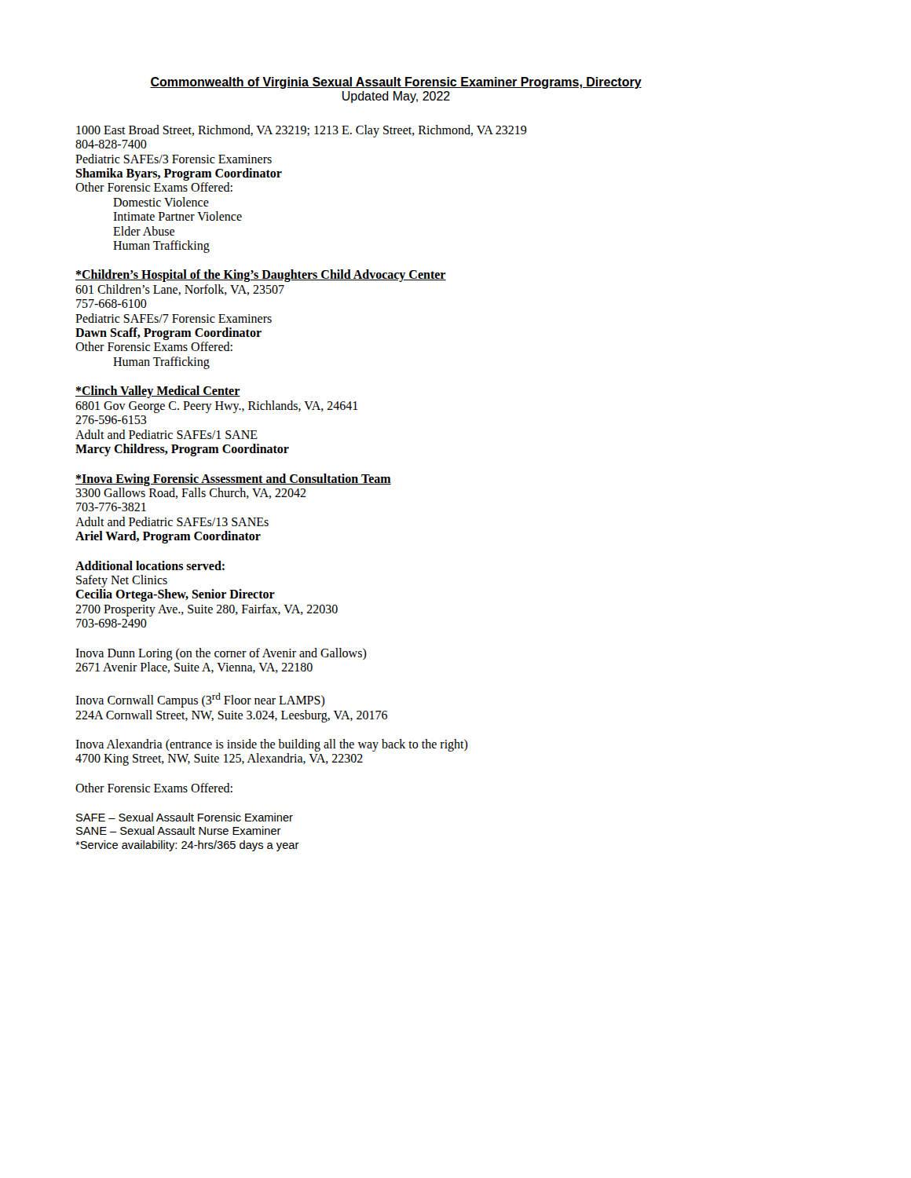Commonwealth of Virginia Sexual Assault Forensic Examiner Programs, Directory
Updated May, 2022
1000 East Broad Street, Richmond, VA 23219; 1213 E. Clay Street, Richmond, VA 23219
804-828-7400
Pediatric SAFEs/3 Forensic Examiners
Shamika Byars, Program Coordinator
Other Forensic Exams Offered:
Domestic Violence
Intimate Partner Violence
Elder Abuse
Human Trafficking
*Children’s Hospital of the King’s Daughters Child Advocacy Center
601 Children’s Lane, Norfolk, VA, 23507
757-668-6100
Pediatric SAFEs/7 Forensic Examiners
Dawn Scaff, Program Coordinator
Other Forensic Exams Offered:
Human Trafficking
*Clinch Valley Medical Center
6801 Gov George C. Peery Hwy., Richlands, VA, 24641
276-596-6153
Adult and Pediatric SAFEs/1 SANE
Marcy Childress, Program Coordinator
*Inova Ewing Forensic Assessment and Consultation Team
3300 Gallows Road, Falls Church, VA, 22042
703-776-3821
Adult and Pediatric SAFEs/13 SANEs
Ariel Ward, Program Coordinator
Additional locations served:
Safety Net Clinics
Cecilia Ortega-Shew, Senior Director
2700 Prosperity Ave., Suite 280, Fairfax, VA, 22030
703-698-2490
Inova Dunn Loring (on the corner of Avenir and Gallows)
2671 Avenir Place, Suite A, Vienna, VA, 22180
Inova Cornwall Campus (3rd Floor near LAMPS)
224A Cornwall Street, NW, Suite 3.024, Leesburg, VA, 20176
Inova Alexandria (entrance is inside the building all the way back to the right)
4700 King Street, NW, Suite 125, Alexandria, VA, 22302
Other Forensic Exams Offered:
SAFE – Sexual Assault Forensic Examiner
SANE – Sexual Assault Nurse Examiner
*Service availability: 24-hrs/365 days a year